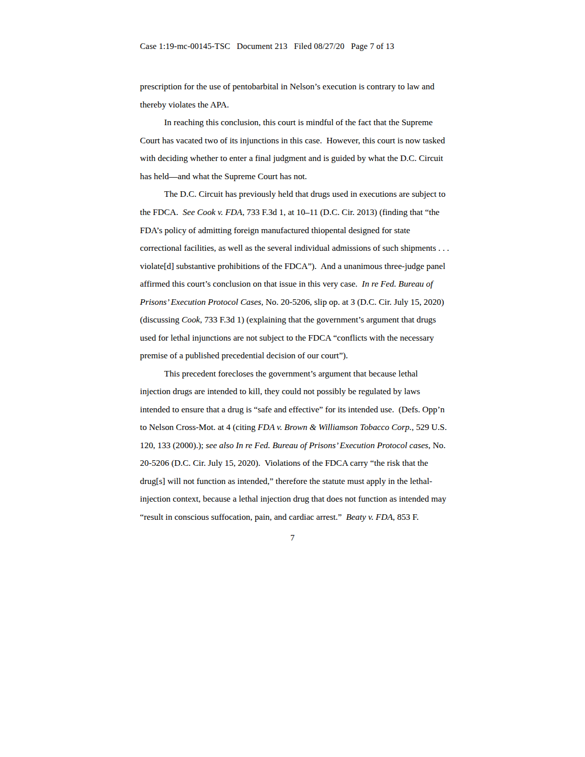Case 1:19-mc-00145-TSC Document 213 Filed 08/27/20 Page 7 of 13
prescription for the use of pentobarbital in Nelson’s execution is contrary to law and thereby violates the APA.
In reaching this conclusion, this court is mindful of the fact that the Supreme Court has vacated two of its injunctions in this case. However, this court is now tasked with deciding whether to enter a final judgment and is guided by what the D.C. Circuit has held—and what the Supreme Court has not.
The D.C. Circuit has previously held that drugs used in executions are subject to the FDCA. See Cook v. FDA, 733 F.3d 1, at 10–11 (D.C. Cir. 2013) (finding that “the FDA’s policy of admitting foreign manufactured thiopental designed for state correctional facilities, as well as the several individual admissions of such shipments . . . violate[d] substantive prohibitions of the FDCA”). And a unanimous three-judge panel affirmed this court’s conclusion on that issue in this very case. In re Fed. Bureau of Prisons’ Execution Protocol Cases, No. 20-5206, slip op. at 3 (D.C. Cir. July 15, 2020) (discussing Cook, 733 F.3d 1) (explaining that the government’s argument that drugs used for lethal injunctions are not subject to the FDCA “conflicts with the necessary premise of a published precedential decision of our court”).
This precedent forecloses the government’s argument that because lethal injection drugs are intended to kill, they could not possibly be regulated by laws intended to ensure that a drug is “safe and effective” for its intended use. (Defs. Opp’n to Nelson Cross-Mot. at 4 (citing FDA v. Brown & Williamson Tobacco Corp., 529 U.S. 120, 133 (2000).); see also In re Fed. Bureau of Prisons’ Execution Protocol cases, No. 20-5206 (D.C. Cir. July 15, 2020). Violations of the FDCA carry “the risk that the drug[s] will not function as intended,” therefore the statute must apply in the lethal-injection context, because a lethal injection drug that does not function as intended may “result in conscious suffocation, pain, and cardiac arrest.” Beaty v. FDA, 853 F.
7